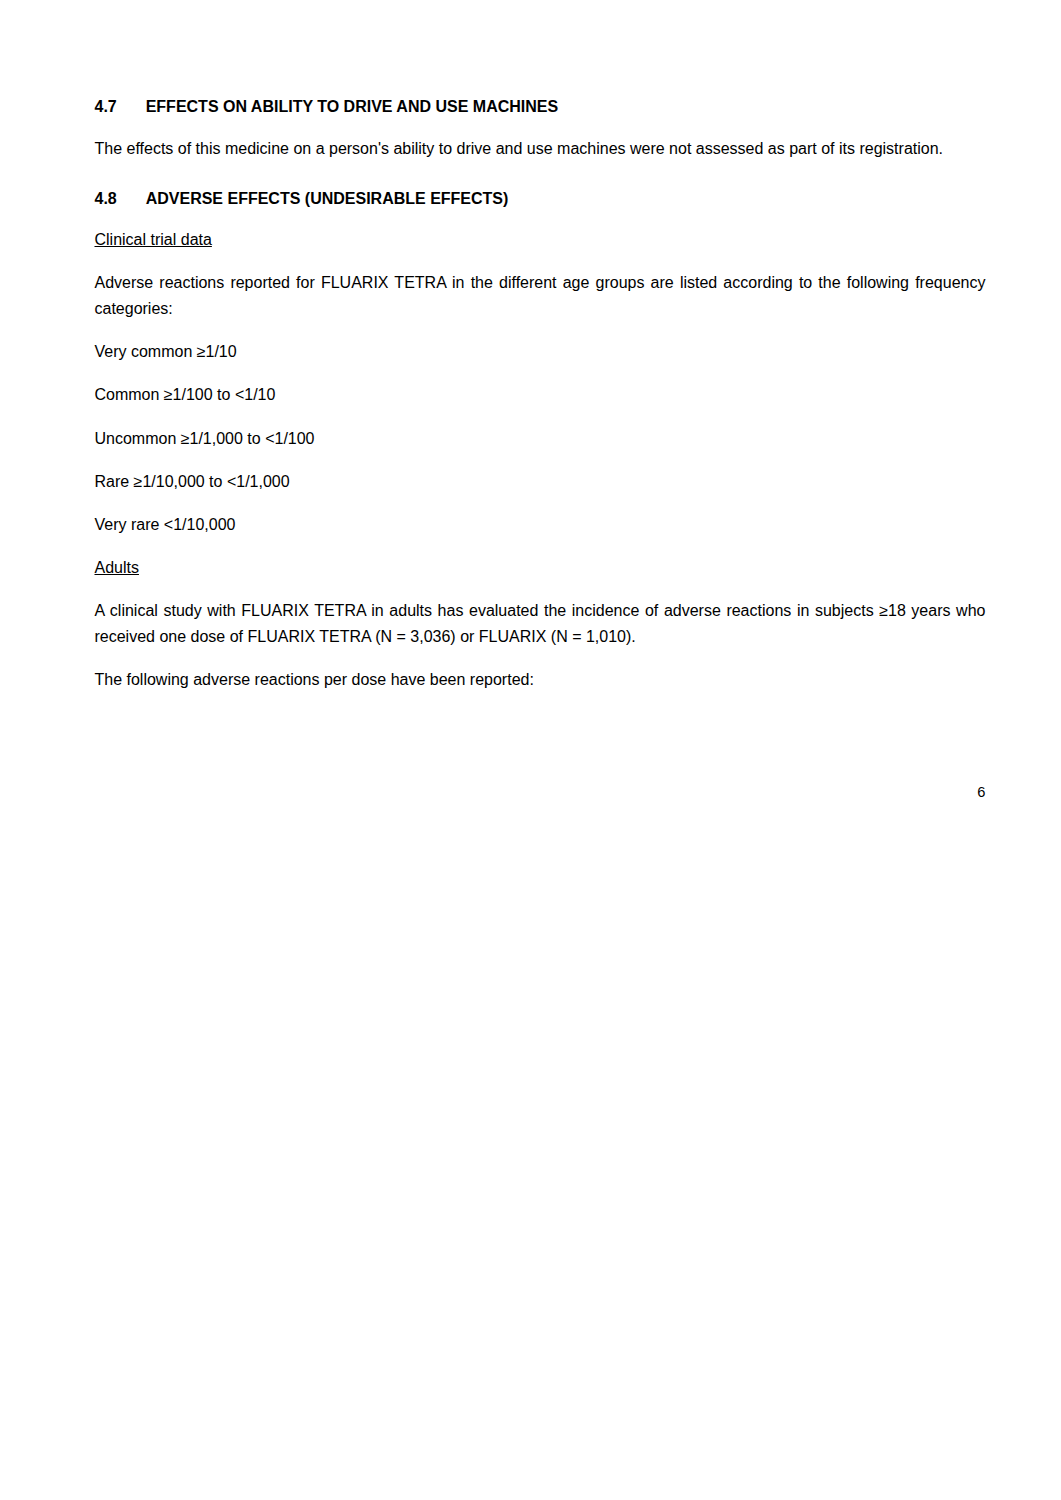4.7 EFFECTS ON ABILITY TO DRIVE AND USE MACHINES
The effects of this medicine on a person's ability to drive and use machines were not assessed as part of its registration.
4.8 ADVERSE EFFECTS (UNDESIRABLE EFFECTS)
Clinical trial data
Adverse reactions reported for FLUARIX TETRA in the different age groups are listed according to the following frequency categories:
Very common ≥1/10
Common ≥1/100 to <1/10
Uncommon ≥1/1,000 to <1/100
Rare ≥1/10,000 to <1/1,000
Very rare <1/10,000
Adults
A clinical study with FLUARIX TETRA in adults has evaluated the incidence of adverse reactions in subjects ≥18 years who received one dose of FLUARIX TETRA (N = 3,036) or FLUARIX (N = 1,010).
The following adverse reactions per dose have been reported:
6